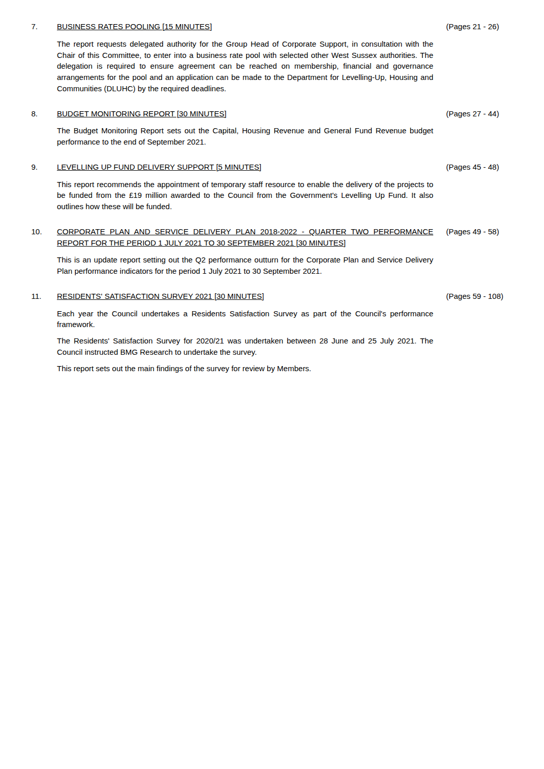| 7. | Business Rates Pooling [15 minutes] The report requests delegated authority for the Group Head of Corporate Support, in consultation with the Chair of this Committee, to enter into a business rate pool with selected other West Sussex authorities. The delegation is required to ensure agreement can be reached on membership, financial and governance arrangements for the pool and an application can be made to the Department for Levelling-Up, Housing and Communities (DLUHC) by the required deadlines. | (Pages 21 - 26) |
| 8. | Budget Monitoring Report [30 minutes] The Budget Monitoring Report sets out the Capital, Housing Revenue and General Fund Revenue budget performance to the end of September 2021. | (Pages 27 - 44) |
| 9. | Levelling Up Fund Delivery Support [5 minutes] This report recommends the appointment of temporary staff resource to enable the delivery of the projects to be funded from the £19 million awarded to the Council from the Government's Levelling Up Fund. It also outlines how these will be funded. | (Pages 45 - 48) |
| 10. | Corporate Plan and Service Delivery Plan 2018-2022 - Quarter Two Performance Report for the Period 1 July 2021 to 30 September 2021 [30 minutes] This is an update report setting out the Q2 performance outturn for the Corporate Plan and Service Delivery Plan performance indicators for the period 1 July 2021 to 30 September 2021. | (Pages 49 - 58) |
| 11. | Residents' Satisfaction Survey 2021 [30 minutes] Each year the Council undertakes a Residents Satisfaction Survey as part of the Council's performance framework. The Residents' Satisfaction Survey for 2020/21 was undertaken between 28 June and 25 July 2021. The Council instructed BMG Research to undertake the survey. This report sets out the main findings of the survey for review by Members. | (Pages 59 - 108) |